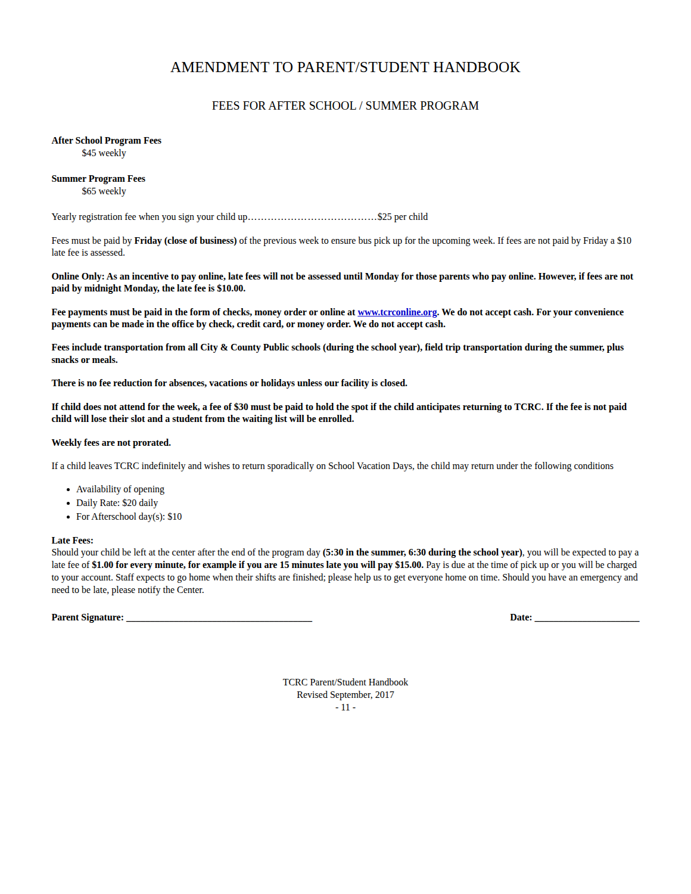AMENDMENT TO PARENT/STUDENT HANDBOOK
FEES FOR AFTER SCHOOL / SUMMER PROGRAM
After School Program Fees
$45 weekly
Summer Program Fees
$65 weekly
Yearly registration fee when you sign your child up…………………………………$25 per child
Fees must be paid by Friday (close of business) of the previous week to ensure bus pick up for the upcoming week. If fees are not paid by Friday a $10 late fee is assessed.
Online Only: As an incentive to pay online, late fees will not be assessed until Monday for those parents who pay online. However, if fees are not paid by midnight Monday, the late fee is $10.00.
Fee payments must be paid in the form of checks, money order or online at www.tcrconline.org. We do not accept cash. For your convenience payments can be made in the office by check, credit card, or money order. We do not accept cash.
Fees include transportation from all City & County Public schools (during the school year), field trip transportation during the summer, plus snacks or meals.
There is no fee reduction for absences, vacations or holidays unless our facility is closed.
If child does not attend for the week, a fee of $30 must be paid to hold the spot if the child anticipates returning to TCRC. If the fee is not paid child will lose their slot and a student from the waiting list will be enrolled.
Weekly fees are not prorated.
If a child leaves TCRC indefinitely and wishes to return sporadically on School Vacation Days, the child may return under the following conditions
Availability of opening
Daily Rate: $20 daily
For Afterschool day(s): $10
Late Fees:
Should your child be left at the center after the end of the program day (5:30 in the summer, 6:30 during the school year), you will be expected to pay a late fee of $1.00 for every minute, for example if you are 15 minutes late you will pay $15.00. Pay is due at the time of pick up or you will be charged to your account. Staff expects to go home when their shifts are finished; please help us to get everyone home on time. Should you have an emergency and need to be late, please notify the Center.
Parent Signature: _______________________________________ Date: ______________________
TCRC Parent/Student Handbook
Revised September, 2017
- 11 -